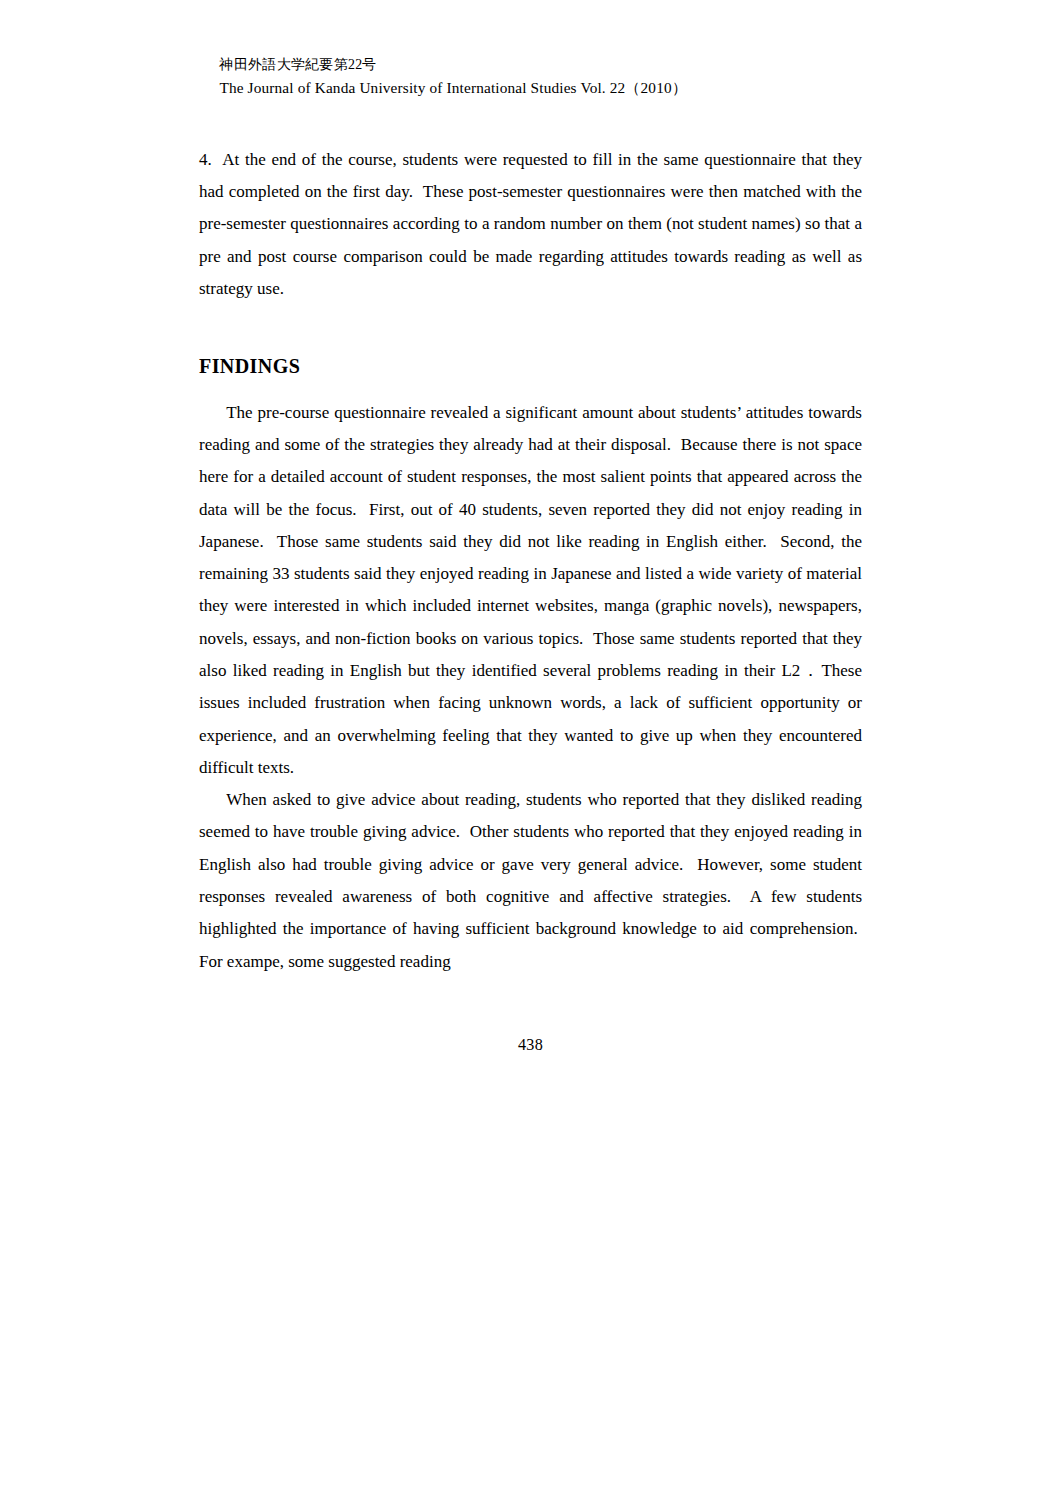神田外語大学紀要第22号
The Journal of Kanda University of International Studies Vol. 22（2010）
4. At the end of the course, students were requested to fill in the same questionnaire that they had completed on the first day. These post-semester questionnaires were then matched with the pre-semester questionnaires according to a random number on them (not student names) so that a pre and post course comparison could be made regarding attitudes towards reading as well as strategy use.
FINDINGS
The pre-course questionnaire revealed a significant amount about students’ attitudes towards reading and some of the strategies they already had at their disposal. Because there is not space here for a detailed account of student responses, the most salient points that appeared across the data will be the focus. First, out of 40 students, seven reported they did not enjoy reading in Japanese. Those same students said they did not like reading in English either. Second, the remaining 33 students said they enjoyed reading in Japanese and listed a wide variety of material they were interested in which included internet websites, manga (graphic novels), newspapers, novels, essays, and non-fiction books on various topics. Those same students reported that they also liked reading in English but they identified several problems reading in their L2．These issues included frustration when facing unknown words, a lack of sufficient opportunity or experience, and an overwhelming feeling that they wanted to give up when they encountered difficult texts.
When asked to give advice about reading, students who reported that they disliked reading seemed to have trouble giving advice. Other students who reported that they enjoyed reading in English also had trouble giving advice or gave very general advice. However, some student responses revealed awareness of both cognitive and affective strategies. A few students highlighted the importance of having sufficient background knowledge to aid comprehension. For exampe, some suggested reading
438